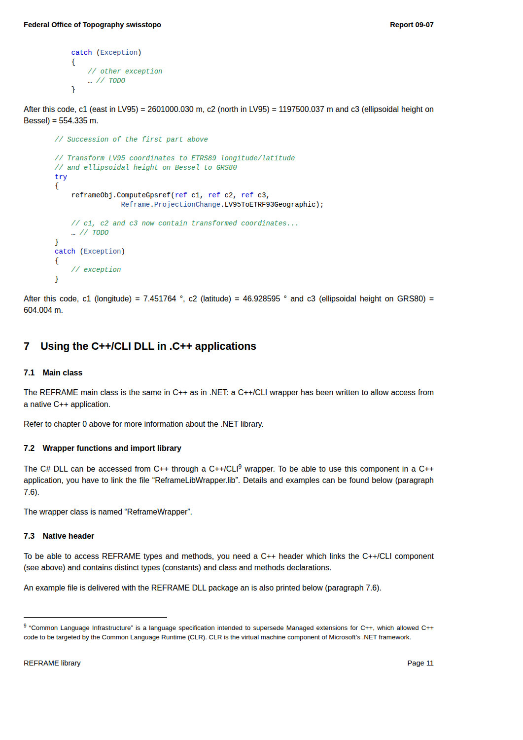Federal Office of Topography swisstopo Report 09-07
    catch (Exception)
    {
        // other exception
        … // TODO
    }
After this code, c1 (east in LV95) = 2601000.030 m, c2 (north in LV95) = 1197500.037 m and c3 (ellipsoidal height on Bessel) = 554.335 m.
// Succession of the first part above

// Transform LV95 coordinates to ETRS89 longitude/latitude
// and ellipsoidal height on Bessel to GRS80
try
{
    reframeObj.ComputeGpsref(ref c1, ref c2, ref c3,
                Reframe.ProjectionChange.LV95ToETRF93Geographic);

    // c1, c2 and c3 now contain transformed coordinates...
    … // TODO
}
catch (Exception)
{
    // exception
}
After this code, c1 (longitude) = 7.451764 °, c2 (latitude) = 46.928595 ° and c3 (ellipsoidal height on GRS80) = 604.004 m.
7 Using the C++/CLI DLL in .C++ applications
7.1 Main class
The REFRAME main class is the same in C++ as in .NET: a C++/CLI wrapper has been written to allow access from a native C++ application.
Refer to chapter 0 above for more information about the .NET library.
7.2 Wrapper functions and import library
The C# DLL can be accessed from C++ through a C++/CLI9 wrapper. To be able to use this component in a C++ application, you have to link the file “ReframeLibWrapper.lib”. Details and examples can be found below (paragraph 7.6).
The wrapper class is named “ReframeWrapper”.
7.3 Native header
To be able to access REFRAME types and methods, you need a C++ header which links the C++/CLI component (see above) and contains distinct types (constants) and class and methods declarations.
An example file is delivered with the REFRAME DLL package an is also printed below (paragraph 7.6).
9 “Common Language Infrastructure” is a language specification intended to supersede Managed extensions for C++, which allowed C++ code to be targeted by the Common Language Runtime (CLR). CLR is the virtual machine component of Microsoft’s .NET framework.
REFRAME library Page 11